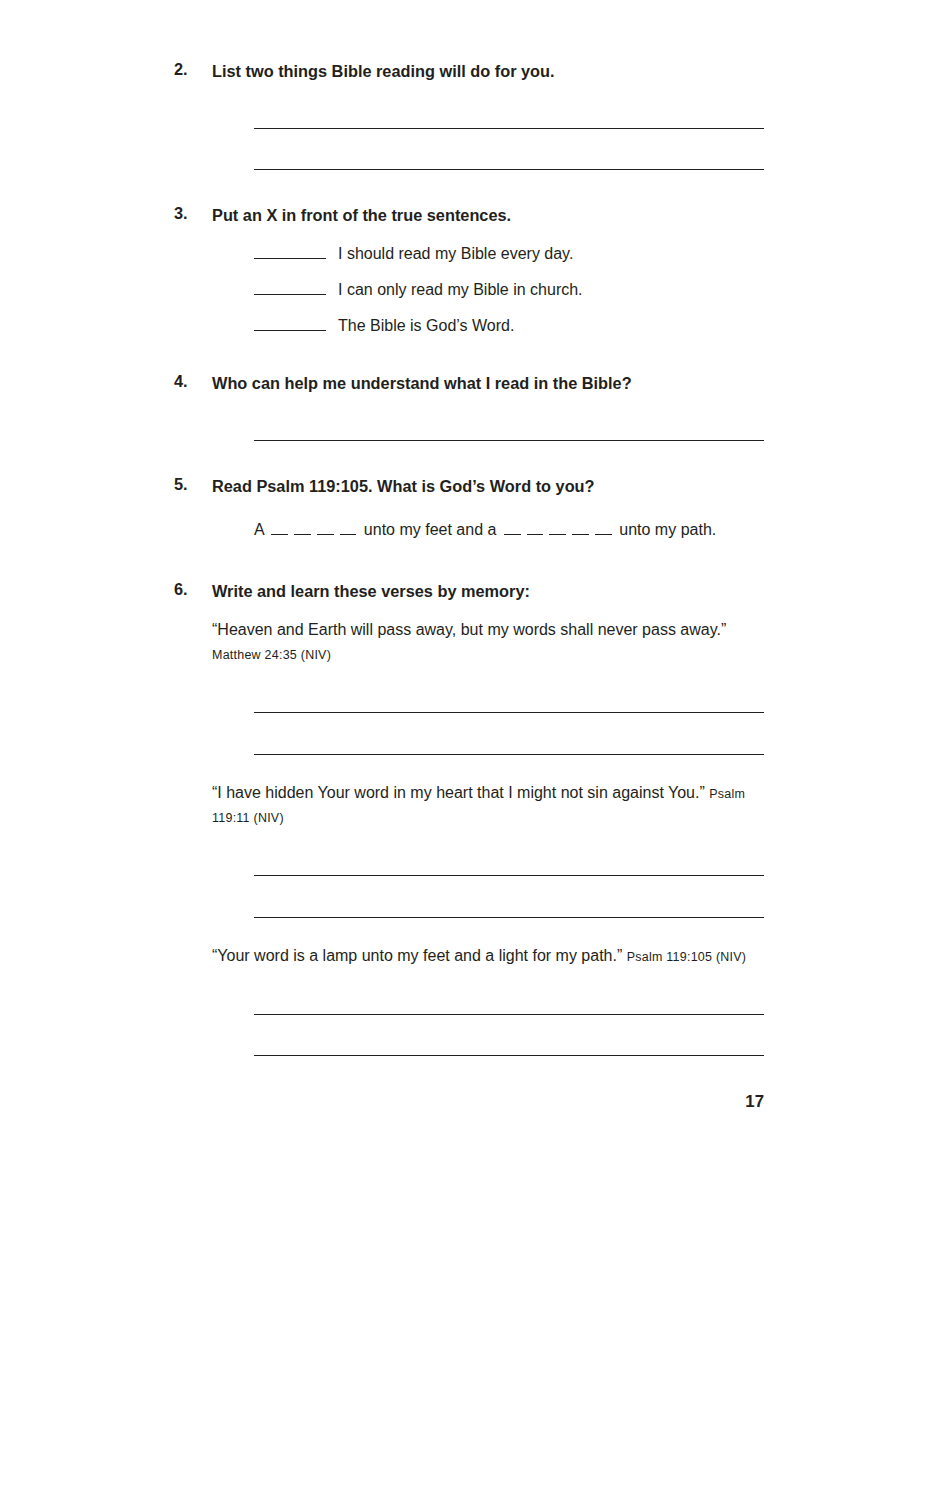List two things Bible reading will do for you.
Put an X in front of the true sentences.
I should read my Bible every day.
I can only read my Bible in church.
The Bible is God’s Word.
Who can help me understand what I read in the Bible?
Read Psalm 119:105. What is God’s Word to you?
A unto my feet and a unto my path.
Write and learn these verses by memory:
“Heaven and Earth will pass away, but my words shall never pass away.” Matthew 24:35 (NIV)
“I have hidden Your word in my heart that I might not sin against You.” Psalm 119:11 (NIV)
“Your word is a lamp unto my feet and a light for my path.” Psalm 119:105 (NIV)
17